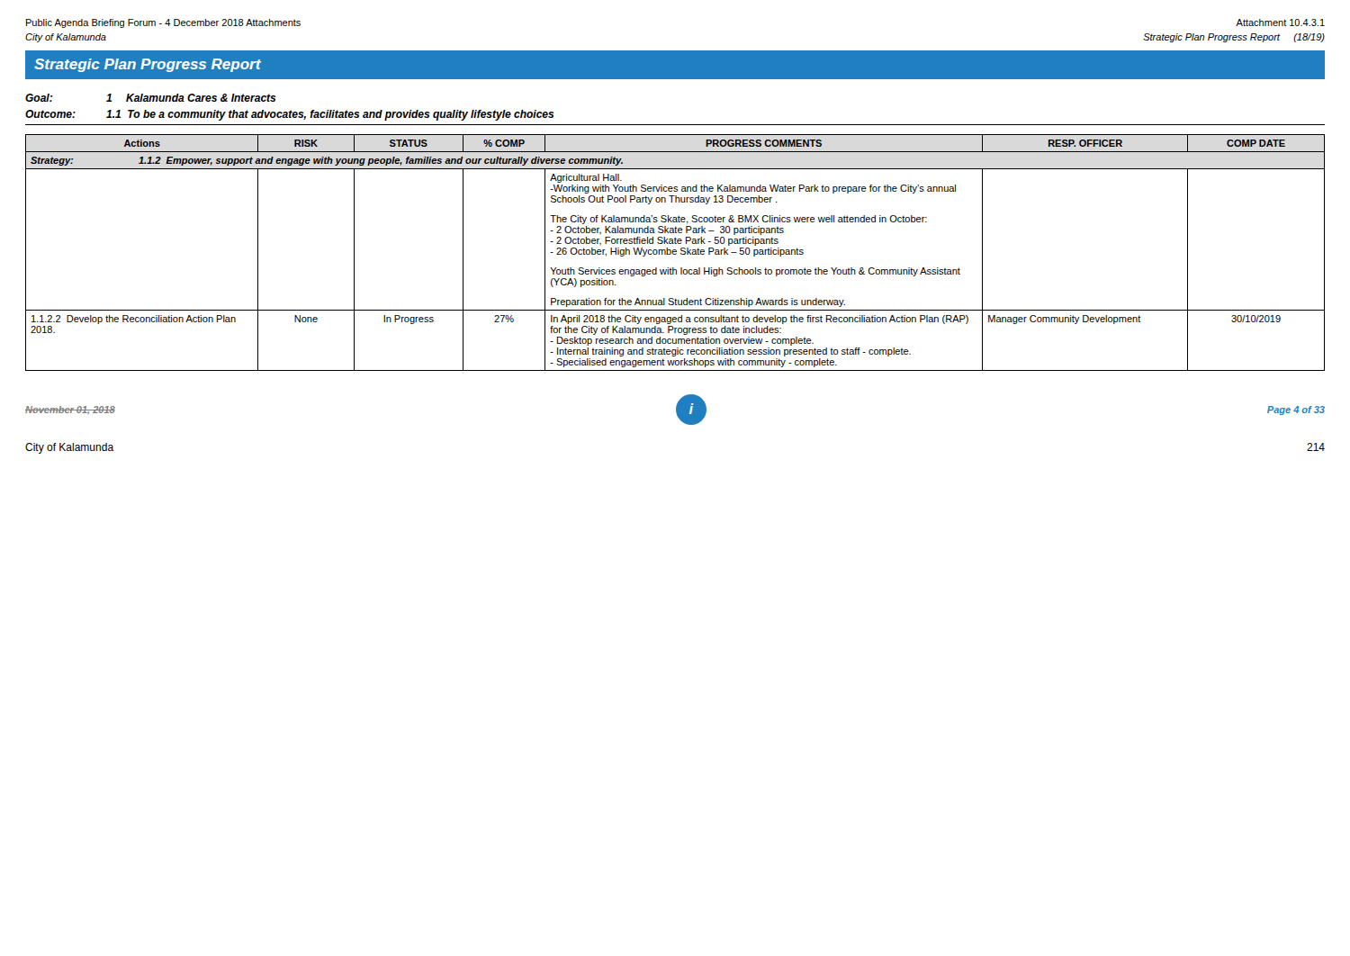Public Agenda Briefing Forum - 4 December 2018 Attachments
City of Kalamunda
Attachment 10.4.3.1
Strategic Plan Progress Report (18/19)
Strategic Plan Progress Report
Goal: 1 Kalamunda Cares & Interacts
Outcome: 1.1 To be a community that advocates, facilitates and provides quality lifestyle choices
| Actions | RISK | STATUS | % COMP | PROGRESS COMMENTS | RESP. OFFICER | COMP DATE |
| --- | --- | --- | --- | --- | --- | --- |
| Strategy: 1.1.2 Empower, support and engage with young people, families and our culturally diverse community. |
| | | | | Agricultural Hall. -Working with Youth Services and the Kalamunda Water Park to prepare for the City’s annual Schools Out Pool Party on Thursday 13 December . The City of Kalamunda’s Skate, Scooter & BMX Clinics were well attended in October: - 2 October, Kalamunda Skate Park – 30 participants - 2 October, Forrestfield Skate Park - 50 participants - 26 October, High Wycombe Skate Park – 50 participants Youth Services engaged with local High Schools to promote the Youth & Community Assistant (YCA) position. Preparation for the Annual Student Citizenship Awards is underway. | | |
| 1.1.2.2 Develop the Reconciliation Action Plan 2018. | None | In Progress | 27% | In April 2018 the City engaged a consultant to develop the first Reconciliation Action Plan (RAP) for the City of Kalamunda. Progress to date includes: - Desktop research and documentation overview - complete. - Internal training and strategic reconciliation session presented to staff - complete. - Specialised engagement workshops with community - complete. | Manager Community Development | 30/10/2019 |
November 01, 2018
i
Page 4 of 33
City of Kalamunda
214